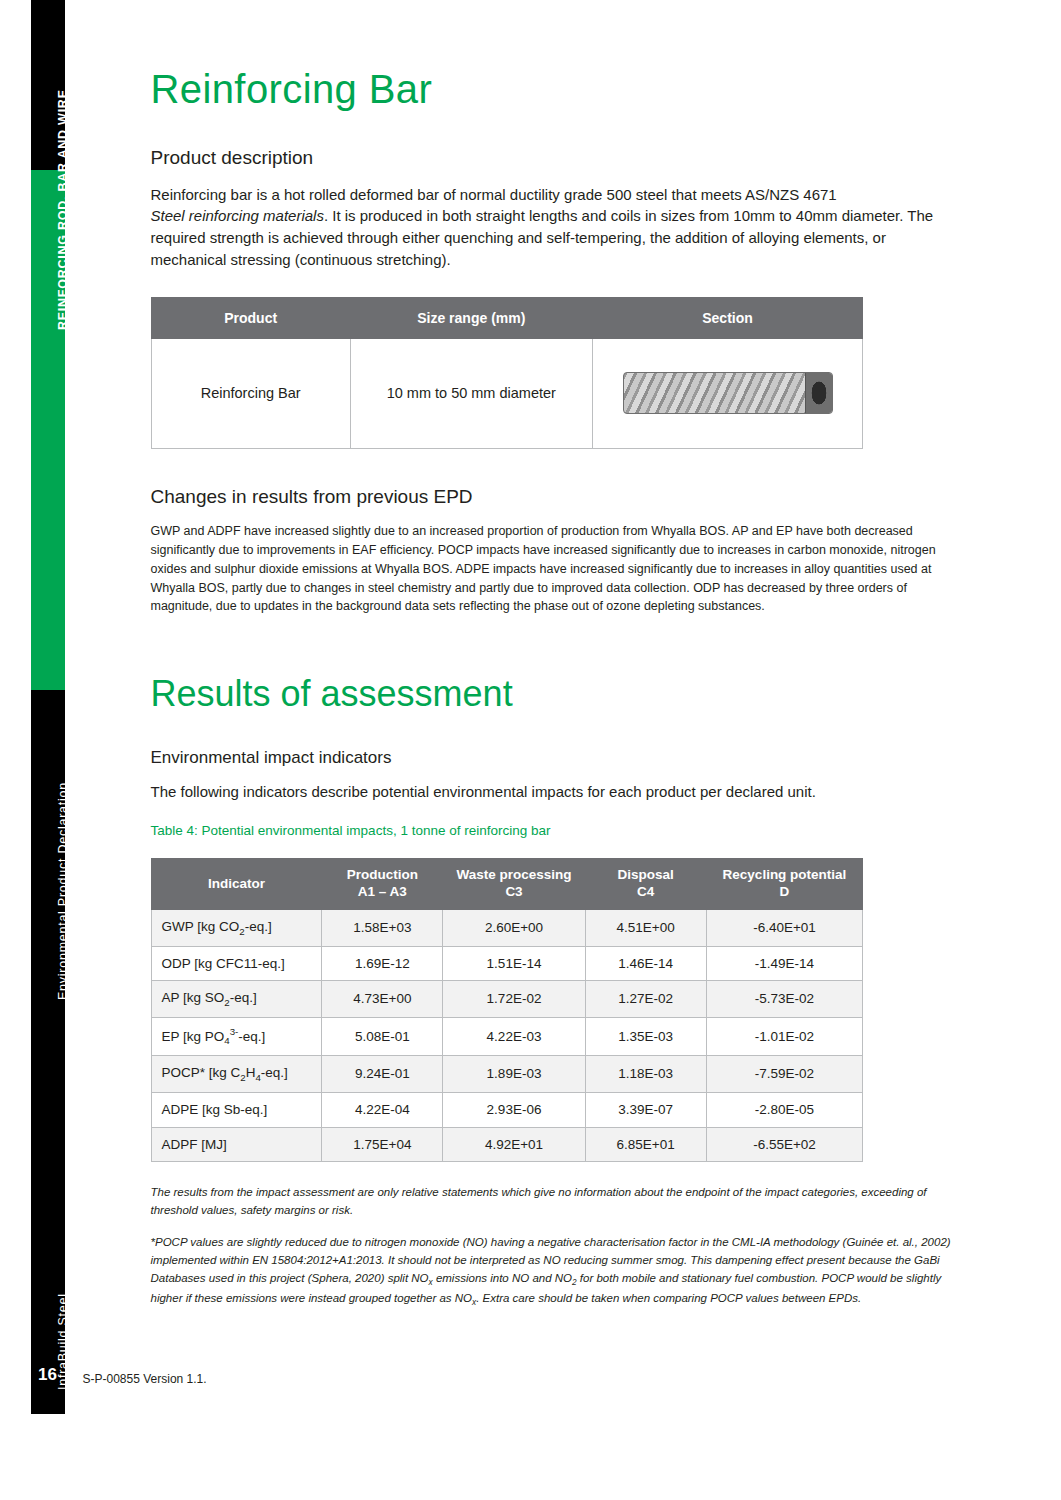REINFORCING ROD, BAR AND WIRE
Environmental Product Declaration
InfraBuild Steel
Reinforcing Bar
Product description
Reinforcing bar is a hot rolled deformed bar of normal ductility grade 500 steel that meets AS/NZS 4671
Steel reinforcing materials. It is produced in both straight lengths and coils in sizes from 10mm to 40mm diameter. The required strength is achieved through either quenching and self-tempering, the addition of alloying elements, or mechanical stressing (continuous stretching).
| Product | Size range (mm) | Section |
| --- | --- | --- |
| Reinforcing Bar | 10 mm to 50 mm diameter | |
Changes in results from previous EPD
GWP and ADPF have increased slightly due to an increased proportion of production from Whyalla BOS. AP and EP have both decreased significantly due to improvements in EAF efficiency. POCP impacts have increased significantly due to increases in carbon monoxide, nitro­gen oxides and sulphur dioxide emissions at Whyalla BOS. ADPE impacts have increased significantly due to increases in alloy quantities used at Whyalla BOS, partly due to changes in steel chemistry and partly due to improved data collection. ODP has decreased by three orders of magnitude, due to updates in the background data sets reflecting the phase out of ozone depleting substances.
Results of assessment
Environmental impact indicators
The following indicators describe potential environmental impacts for each product per declared unit.
Table 4: Potential environmental impacts, 1 tonne of reinforcing bar
| Indicator | Production A1 – A3 | Waste processing C3 | Disposal C4 | Recycling potential D |
| --- | --- | --- | --- | --- |
| GWP [kg CO 2 -eq.] | 1.58E+03 | 2.60E+00 | 4.51E+00 | -6.40E+01 |
| ODP [kg CFC11-eq.] | 1.69E-12 | 1.51E-14 | 1.46E-14 | -1.49E-14 |
| AP [kg SO 2 -eq.] | 4.73E+00 | 1.72E-02 | 1.27E-02 | -5.73E-02 |
| EP [kg PO 4 3- -eq.] | 5.08E-01 | 4.22E-03 | 1.35E-03 | -1.01E-02 |
| POCP* [kg C 2 H 4 -eq.] | 9.24E-01 | 1.89E-03 | 1.18E-03 | -7.59E-02 |
| ADPE [kg Sb-eq.] | 4.22E-04 | 2.93E-06 | 3.39E-07 | -2.80E-05 |
| ADPF [MJ] | 1.75E+04 | 4.92E+01 | 6.85E+01 | -6.55E+02 |
The results from the impact assessment are only relative statements which give no information about the endpoint of the impact categories, exceeding of threshold values, safety margins or risk.
*POCP values are slightly reduced due to nitrogen monoxide (NO) having a negative characterisation factor in the CML-IA methodology (Guinée et. al., 2002) implemented within EN 15804:2012+A1:2013. It should not be interpreted as NO reducing summer smog. This dampening effect present because the GaBi Databases used in this project (Sphera, 2020) split NOx emissions into NO and NO2 for both mobile and stationary fuel combustion. POCP would be slightly higher if these emissions were instead grouped together as NOx. Extra care should be taken when comparing POCP values between EPDs.
16
S-P-00855 Version 1.1.